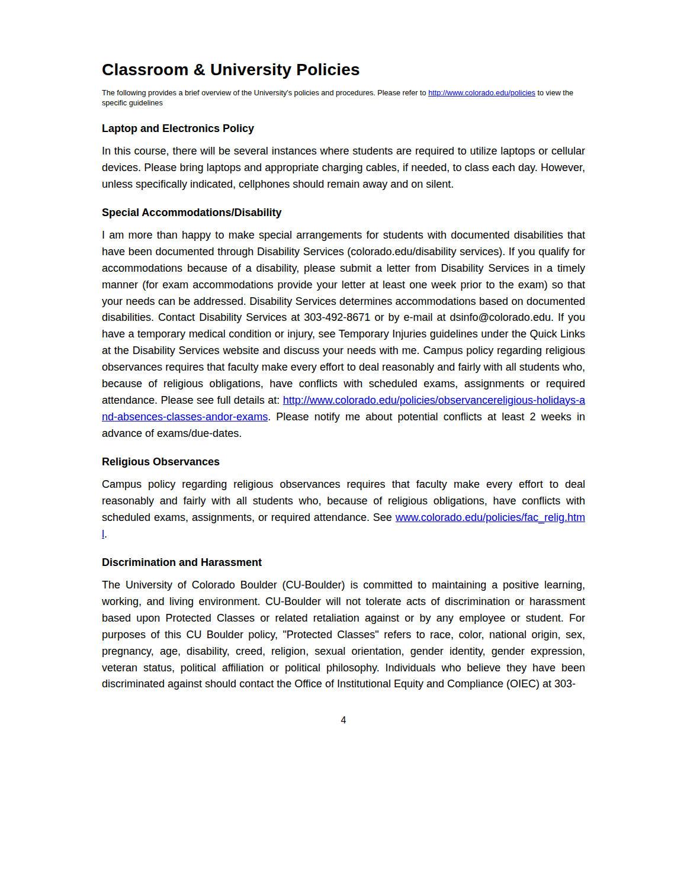Classroom & University Policies
The following provides a brief overview of the University's policies and procedures. Please refer to http://www.colorado.edu/policies to view the specific guidelines
Laptop and Electronics Policy
In this course, there will be several instances where students are required to utilize laptops or cellular devices. Please bring laptops and appropriate charging cables, if needed, to class each day. However, unless specifically indicated, cellphones should remain away and on silent.
Special Accommodations/Disability
I am more than happy to make special arrangements for students with documented disabilities that have been documented through Disability Services (colorado.edu/disability services). If you qualify for accommodations because of a disability, please submit a letter from Disability Services in a timely manner (for exam accommodations provide your letter at least one week prior to the exam) so that your needs can be addressed. Disability Services determines accommodations based on documented disabilities. Contact Disability Services at 303-492-8671 or by e-mail at dsinfo@colorado.edu. If you have a temporary medical condition or injury, see Temporary Injuries guidelines under the Quick Links at the Disability Services website and discuss your needs with me. Campus policy regarding religious observances requires that faculty make every effort to deal reasonably and fairly with all students who, because of religious obligations, have conflicts with scheduled exams, assignments or required attendance. Please see full details at: http://www.colorado.edu/policies/observancereligious-holidays-and-absences-classes-andor-exams. Please notify me about potential conflicts at least 2 weeks in advance of exams/due-dates.
Religious Observances
Campus policy regarding religious observances requires that faculty make every effort to deal reasonably and fairly with all students who, because of religious obligations, have conflicts with scheduled exams, assignments, or required attendance. See www.colorado.edu/policies/fac_relig.html.
Discrimination and Harassment
The University of Colorado Boulder (CU-Boulder) is committed to maintaining a positive learning, working, and living environment. CU-Boulder will not tolerate acts of discrimination or harassment based upon Protected Classes or related retaliation against or by any employee or student. For purposes of this CU Boulder policy, "Protected Classes" refers to race, color, national origin, sex, pregnancy, age, disability, creed, religion, sexual orientation, gender identity, gender expression, veteran status, political affiliation or political philosophy. Individuals who believe they have been discriminated against should contact the Office of Institutional Equity and Compliance (OIEC) at 303-
4